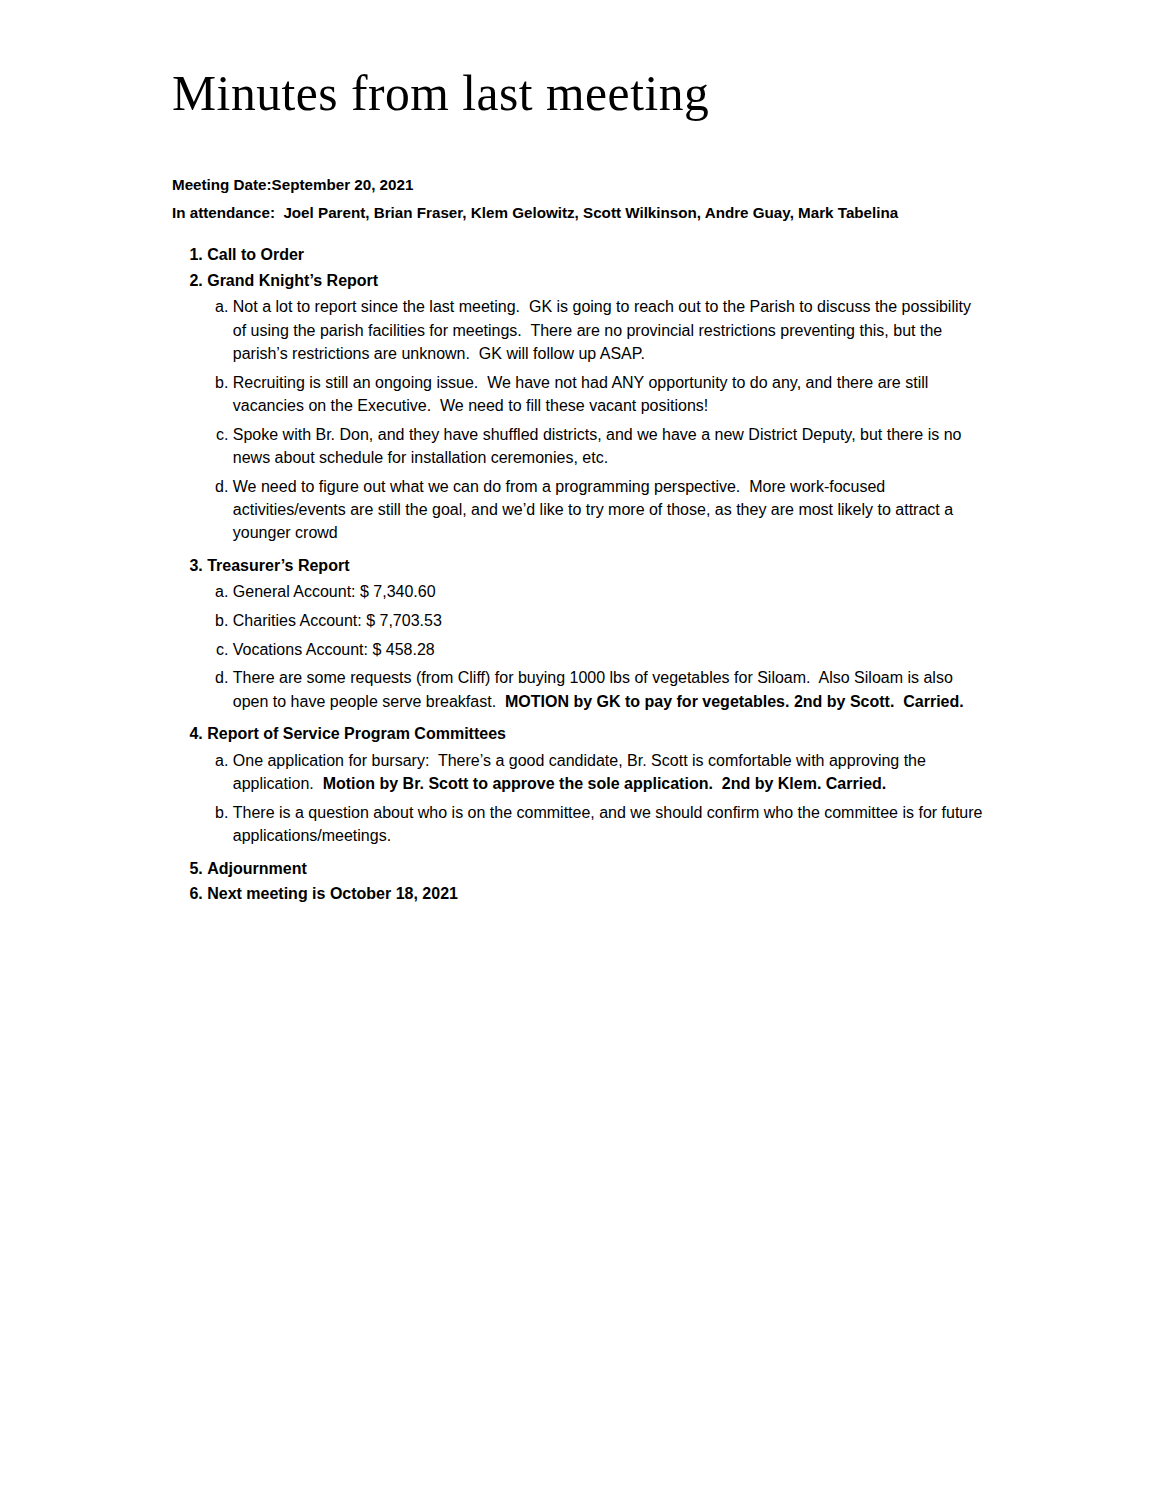Minutes from last meeting
Meeting Date:September 20, 2021
In attendance: Joel Parent, Brian Fraser, Klem Gelowitz, Scott Wilkinson, Andre Guay, Mark Tabelina
Call to Order
Grand Knight’s Report
Not a lot to report since the last meeting. GK is going to reach out to the Parish to discuss the possibility of using the parish facilities for meetings. There are no provincial restrictions preventing this, but the parish’s restrictions are unknown. GK will follow up ASAP.
Recruiting is still an ongoing issue. We have not had ANY opportunity to do any, and there are still vacancies on the Executive. We need to fill these vacant positions!
Spoke with Br. Don, and they have shuffled districts, and we have a new District Deputy, but there is no news about schedule for installation ceremonies, etc.
We need to figure out what we can do from a programming perspective. More work-focused activities/events are still the goal, and we’d like to try more of those, as they are most likely to attract a younger crowd
Treasurer’s Report
General Account: $ 7,340.60
Charities Account: $ 7,703.53
Vocations Account: $ 458.28
There are some requests (from Cliff) for buying 1000 lbs of vegetables for Siloam. Also Siloam is also open to have people serve breakfast. MOTION by GK to pay for vegetables. 2nd by Scott. Carried.
Report of Service Program Committees
One application for bursary: There’s a good candidate, Br. Scott is comfortable with approving the application. Motion by Br. Scott to approve the sole application. 2nd by Klem. Carried.
There is a question about who is on the committee, and we should confirm who the committee is for future applications/meetings.
Adjournment
Next meeting is October 18, 2021